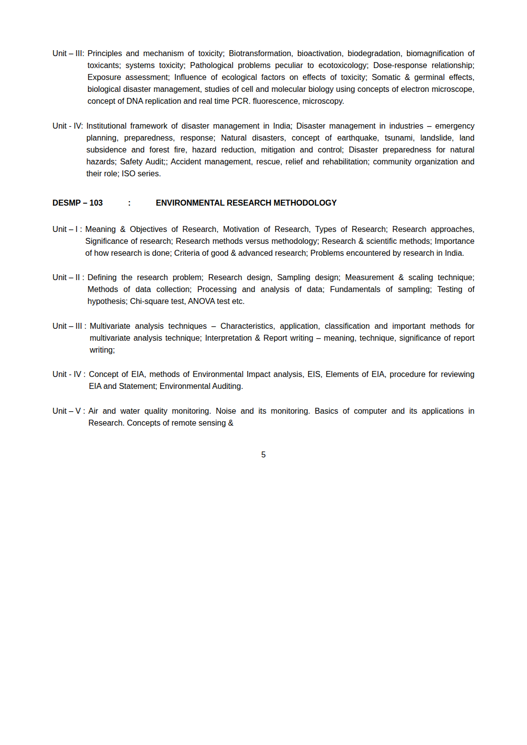Unit – III:
Principles and mechanism of toxicity; Biotransformation, bioactivation, biodegradation, biomagnification of toxicants; systems toxicity; Pathological problems peculiar to ecotoxicology; Dose-response relationship; Exposure assessment; Influence of ecological factors on effects of toxicity; Somatic & germinal effects, biological disaster management, studies of cell and molecular biology using concepts of electron microscope, concept of DNA replication and real time PCR. fluorescence, microscopy.
Unit - IV:
Institutional framework of disaster management in India; Disaster management in industries – emergency planning, preparedness, response; Natural disasters, concept of earthquake, tsunami, landslide, land subsidence and forest fire, hazard reduction, mitigation and control; Disaster preparedness for natural hazards; Safety Audit;; Accident management, rescue, relief and rehabilitation; community organization and their role; ISO series.
DESMP – 103: ENVIRONMENTAL RESEARCH METHODOLOGY
Unit – I :
Meaning & Objectives of Research, Motivation of Research, Types of Research; Research approaches, Significance of research; Research methods versus methodology; Research & scientific methods; Importance of how research is done; Criteria of good & advanced research; Problems encountered by research in India.
Unit – II :
Defining the research problem; Research design, Sampling design; Measurement & scaling technique; Methods of data collection; Processing and analysis of data; Fundamentals of sampling; Testing of hypothesis; Chi-square test, ANOVA test etc.
Unit – III :
Multivariate analysis techniques – Characteristics, application, classification and important methods for multivariate analysis technique; Interpretation & Report writing – meaning, technique, significance of report writing;
Unit - IV :
Concept of EIA, methods of Environmental Impact analysis, EIS, Elements of EIA, procedure for reviewing EIA and Statement; Environmental Auditing.
Unit – V :
Air and water quality monitoring. Noise and its monitoring. Basics of computer and its applications in Research. Concepts of remote sensing &
5